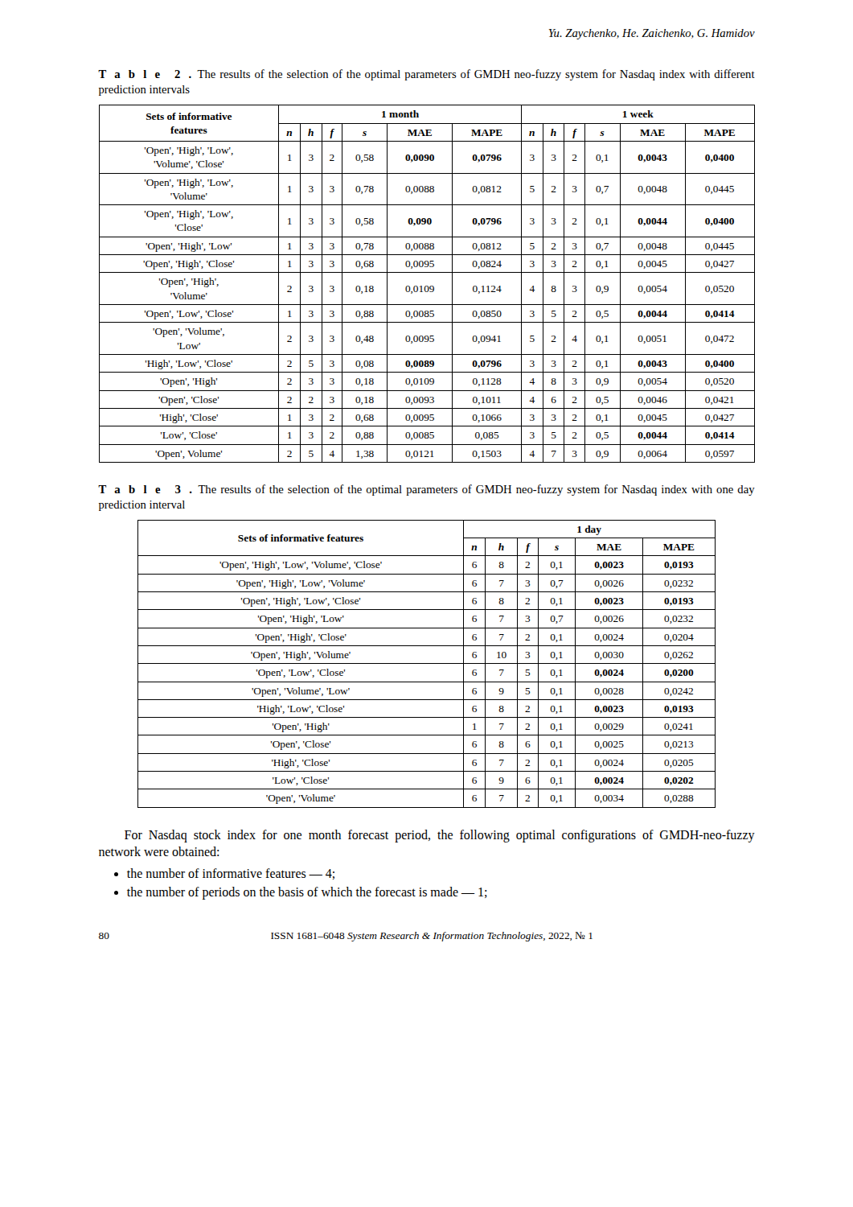Yu. Zaychenko, He. Zaichenko, G. Hamidov
T a b l e 2 . The results of the selection of the optimal parameters of GMDH neo-fuzzy system for Nasdaq index with different prediction intervals
| Sets of informative features | 1 month | 1 week |
| --- | --- | --- |
| n | h | f | s | MAE | MAPE | n | h | f | s | MAE | MAPE |
| 'Open', 'High', 'Low', 'Volume', 'Close' | 1 | 3 | 2 | 0,58 | 0,0090 | 0,0796 | 3 | 3 | 2 | 0,1 | 0,0043 | 0,0400 |
| 'Open', 'High', 'Low', 'Volume' | 1 | 3 | 3 | 0,78 | 0,0088 | 0,0812 | 5 | 2 | 3 | 0,7 | 0,0048 | 0,0445 |
| 'Open', 'High', 'Low', 'Close' | 1 | 3 | 3 | 0,58 | 0,090 | 0,0796 | 3 | 3 | 2 | 0,1 | 0,0044 | 0,0400 |
| 'Open', 'High', 'Low' | 1 | 3 | 3 | 0,78 | 0,0088 | 0,0812 | 5 | 2 | 3 | 0,7 | 0,0048 | 0,0445 |
| 'Open', 'High', 'Close' | 1 | 3 | 3 | 0,68 | 0,0095 | 0,0824 | 3 | 3 | 2 | 0,1 | 0,0045 | 0,0427 |
| 'Open', 'High', 'Volume' | 2 | 3 | 3 | 0,18 | 0,0109 | 0,1124 | 4 | 8 | 3 | 0,9 | 0,0054 | 0,0520 |
| 'Open', 'Low', 'Close' | 1 | 3 | 3 | 0,88 | 0,0085 | 0,0850 | 3 | 5 | 2 | 0,5 | 0,0044 | 0,0414 |
| 'Open', 'Volume', 'Low' | 2 | 3 | 3 | 0,48 | 0,0095 | 0,0941 | 5 | 2 | 4 | 0,1 | 0,0051 | 0,0472 |
| 'High', 'Low', 'Close' | 2 | 5 | 3 | 0,08 | 0,0089 | 0,0796 | 3 | 3 | 2 | 0,1 | 0,0043 | 0,0400 |
| 'Open', 'High' | 2 | 3 | 3 | 0,18 | 0,0109 | 0,1128 | 4 | 8 | 3 | 0,9 | 0,0054 | 0,0520 |
| 'Open', 'Close' | 2 | 2 | 3 | 0,18 | 0,0093 | 0,1011 | 4 | 6 | 2 | 0,5 | 0,0046 | 0,0421 |
| 'High', 'Close' | 1 | 3 | 2 | 0,68 | 0,0095 | 0,1066 | 3 | 3 | 2 | 0,1 | 0,0045 | 0,0427 |
| 'Low', 'Close' | 1 | 3 | 2 | 0,88 | 0,0085 | 0,085 | 3 | 5 | 2 | 0,5 | 0,0044 | 0,0414 |
| 'Open', Volume' | 2 | 5 | 4 | 1,38 | 0,0121 | 0,1503 | 4 | 7 | 3 | 0,9 | 0,0064 | 0,0597 |
T a b l e 3 . The results of the selection of the optimal parameters of GMDH neo-fuzzy system for Nasdaq index with one day prediction interval
| Sets of informative features | 1 day |
| --- | --- |
| n | h | f | s | MAE | MAPE |
| 'Open', 'High', 'Low', 'Volume', 'Close' | 6 | 8 | 2 | 0,1 | 0,0023 | 0,0193 |
| 'Open', 'High', 'Low', 'Volume' | 6 | 7 | 3 | 0,7 | 0,0026 | 0,0232 |
| 'Open', 'High', 'Low', 'Close' | 6 | 8 | 2 | 0,1 | 0,0023 | 0,0193 |
| 'Open', 'High', 'Low' | 6 | 7 | 3 | 0,7 | 0,0026 | 0,0232 |
| 'Open', 'High', 'Close' | 6 | 7 | 2 | 0,1 | 0,0024 | 0,0204 |
| 'Open', 'High', 'Volume' | 6 | 10 | 3 | 0,1 | 0,0030 | 0,0262 |
| 'Open', 'Low', 'Close' | 6 | 7 | 5 | 0,1 | 0,0024 | 0,0200 |
| 'Open', 'Volume', 'Low' | 6 | 9 | 5 | 0,1 | 0,0028 | 0,0242 |
| 'High', 'Low', 'Close' | 6 | 8 | 2 | 0,1 | 0,0023 | 0,0193 |
| 'Open', 'High' | 1 | 7 | 2 | 0,1 | 0,0029 | 0,0241 |
| 'Open', 'Close' | 6 | 8 | 6 | 0,1 | 0,0025 | 0,0213 |
| 'High', 'Close' | 6 | 7 | 2 | 0,1 | 0,0024 | 0,0205 |
| 'Low', 'Close' | 6 | 9 | 6 | 0,1 | 0,0024 | 0,0202 |
| 'Open', 'Volume' | 6 | 7 | 2 | 0,1 | 0,0034 | 0,0288 |
For Nasdaq stock index for one month forecast period, the following optimal configurations of GMDH-neo-fuzzy network were obtained:
the number of informative features — 4;
the number of periods on the basis of which the forecast is made — 1;
80 ISSN 1681–6048 System Research & Information Technologies, 2022, № 1